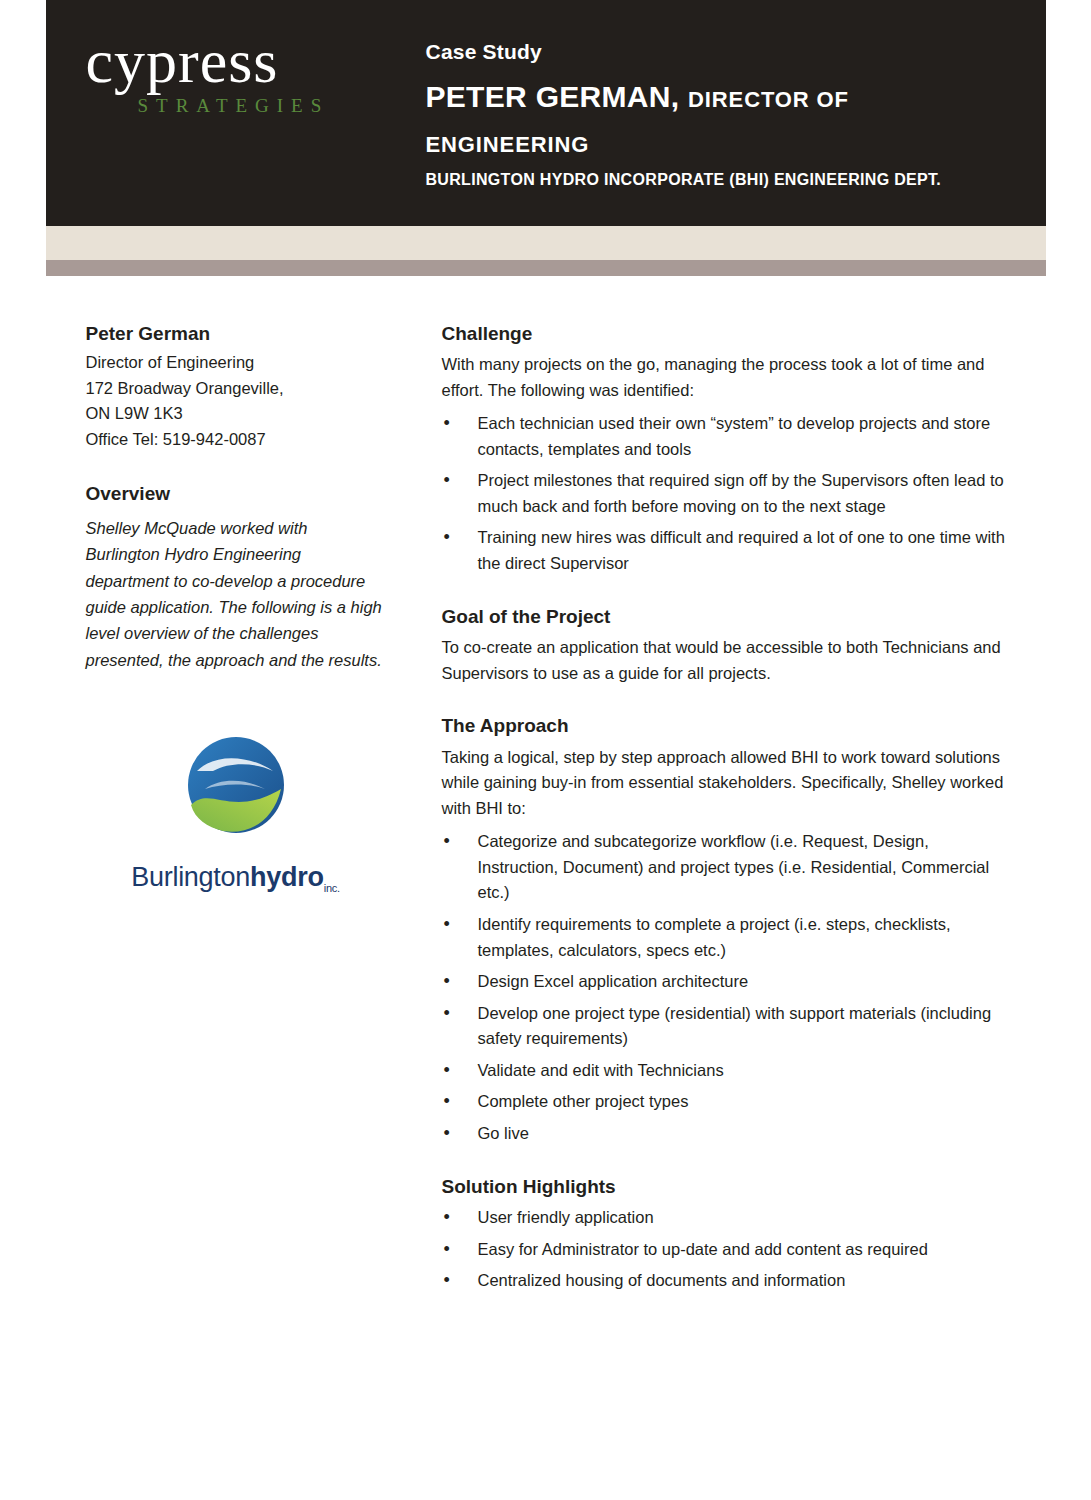cypress STRATEGIES
Case Study
PETER GERMAN, DIRECTOR OF ENGINEERING
BURLINGTON HYDRO INCORPORATE (BHI) ENGINEERING DEPT.
Peter German
Director of Engineering
172 Broadway Orangeville,
ON L9W 1K3
Office Tel: 519-942-0087
Overview
Shelley McQuade worked with Burlington Hydro Engineering department to co-develop a procedure guide application. The following is a high level overview of the challenges presented, the approach and the results.
Burlingtonhydro inc.
Challenge
With many projects on the go, managing the process took a lot of time and effort. The following was identified:
Each technician used their own “system” to develop projects and store contacts, templates and tools
Project milestones that required sign off by the Supervisors often lead to much back and forth before moving on to the next stage
Training new hires was difficult and required a lot of one to one time with the direct Supervisor
Goal of the Project
To co-create an application that would be accessible to both Technicians and Supervisors to use as a guide for all projects.
The Approach
Taking a logical, step by step approach allowed BHI to work toward solutions while gaining buy-in from essential stakeholders. Specifically, Shelley worked with BHI to:
Categorize and subcategorize workflow (i.e. Request, Design, Instruction, Document) and project types (i.e. Residential, Commercial etc.)
Identify requirements to complete a project (i.e. steps, checklists, templates, calculators, specs etc.)
Design Excel application architecture
Develop one project type (residential) with support materials (including safety requirements)
Validate and edit with Technicians
Complete other project types
Go live
Solution Highlights
User friendly application
Easy for Administrator to up-date and add content as required
Centralized housing of documents and information